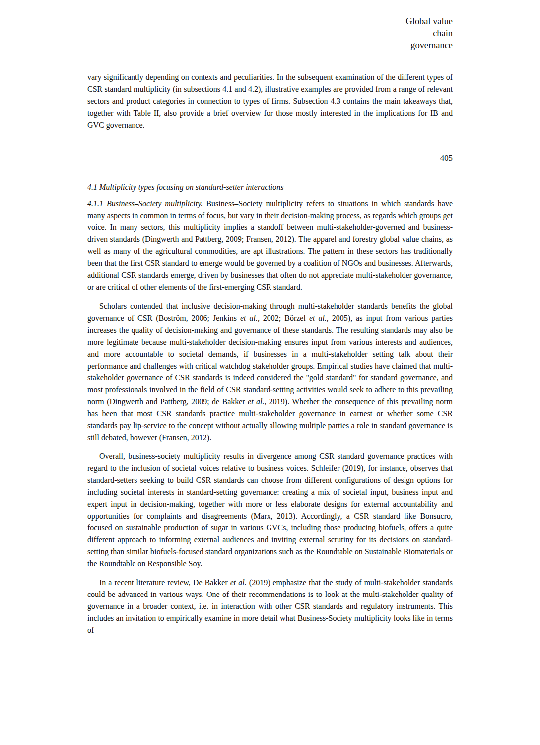Global value
chain
governance
vary significantly depending on contexts and peculiarities. In the subsequent examination of the different types of CSR standard multiplicity (in subsections 4.1 and 4.2), illustrative examples are provided from a range of relevant sectors and product categories in connection to types of firms. Subsection 4.3 contains the main takeaways that, together with Table II, also provide a brief overview for those mostly interested in the implications for IB and GVC governance.
405
4.1 Multiplicity types focusing on standard-setter interactions
4.1.1 Business–Society multiplicity. Business–Society multiplicity refers to situations in which standards have many aspects in common in terms of focus, but vary in their decision-making process, as regards which groups get voice. In many sectors, this multiplicity implies a standoff between multi-stakeholder-governed and business-driven standards (Dingwerth and Pattberg, 2009; Fransen, 2012). The apparel and forestry global value chains, as well as many of the agricultural commodities, are apt illustrations. The pattern in these sectors has traditionally been that the first CSR standard to emerge would be governed by a coalition of NGOs and businesses. Afterwards, additional CSR standards emerge, driven by businesses that often do not appreciate multi-stakeholder governance, or are critical of other elements of the first-emerging CSR standard.
Scholars contended that inclusive decision-making through multi-stakeholder standards benefits the global governance of CSR (Boström, 2006; Jenkins et al., 2002; Börzel et al., 2005), as input from various parties increases the quality of decision-making and governance of these standards. The resulting standards may also be more legitimate because multi-stakeholder decision-making ensures input from various interests and audiences, and more accountable to societal demands, if businesses in a multi-stakeholder setting talk about their performance and challenges with critical watchdog stakeholder groups. Empirical studies have claimed that multi-stakeholder governance of CSR standards is indeed considered the "gold standard" for standard governance, and most professionals involved in the field of CSR standard-setting activities would seek to adhere to this prevailing norm (Dingwerth and Pattberg, 2009; de Bakker et al., 2019). Whether the consequence of this prevailing norm has been that most CSR standards practice multi-stakeholder governance in earnest or whether some CSR standards pay lip-service to the concept without actually allowing multiple parties a role in standard governance is still debated, however (Fransen, 2012).
Overall, business-society multiplicity results in divergence among CSR standard governance practices with regard to the inclusion of societal voices relative to business voices. Schleifer (2019), for instance, observes that standard-setters seeking to build CSR standards can choose from different configurations of design options for including societal interests in standard-setting governance: creating a mix of societal input, business input and expert input in decision-making, together with more or less elaborate designs for external accountability and opportunities for complaints and disagreements (Marx, 2013). Accordingly, a CSR standard like Bonsucro, focused on sustainable production of sugar in various GVCs, including those producing biofuels, offers a quite different approach to informing external audiences and inviting external scrutiny for its decisions on standard-setting than similar biofuels-focused standard organizations such as the Roundtable on Sustainable Biomaterials or the Roundtable on Responsible Soy.
In a recent literature review, De Bakker et al. (2019) emphasize that the study of multi-stakeholder standards could be advanced in various ways. One of their recommendations is to look at the multi-stakeholder quality of governance in a broader context, i.e. in interaction with other CSR standards and regulatory instruments. This includes an invitation to empirically examine in more detail what Business-Society multiplicity looks like in terms of